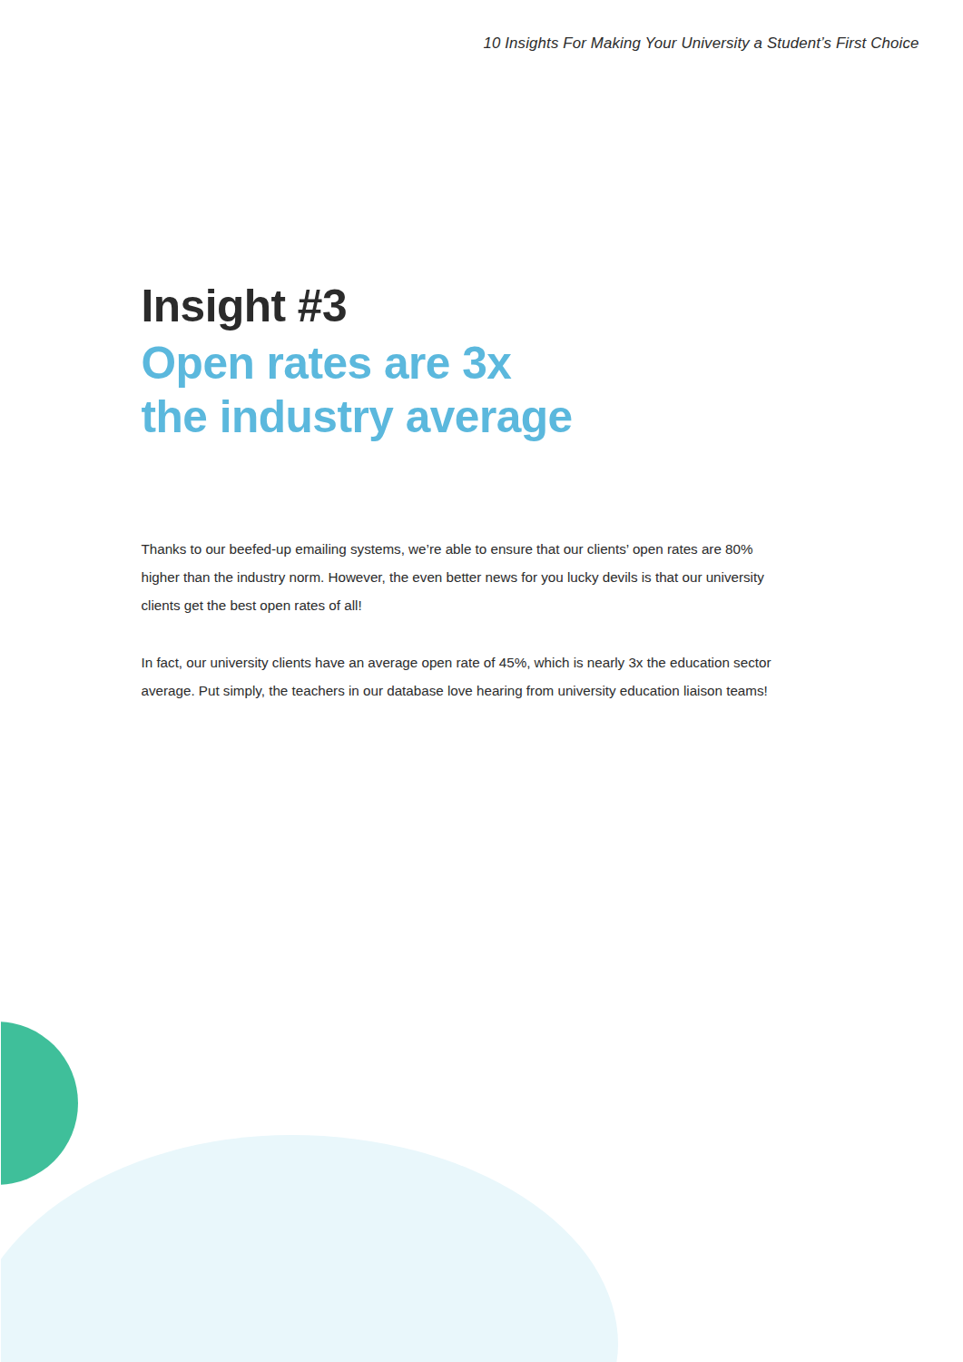10 Insights For Making Your University a Student’s First Choice
Insight #3 Open rates are 3x
the industry average
Thanks to our beefed-up emailing systems, we’re able to ensure that our clients’ open rates are 80% higher than the industry norm. However, the even better news for you lucky devils is that our university clients get the best open rates of all!
In fact, our university clients have an average open rate of 45%, which is nearly 3x the education sector average. Put simply, the teachers in our database love hearing from university education liaison teams!